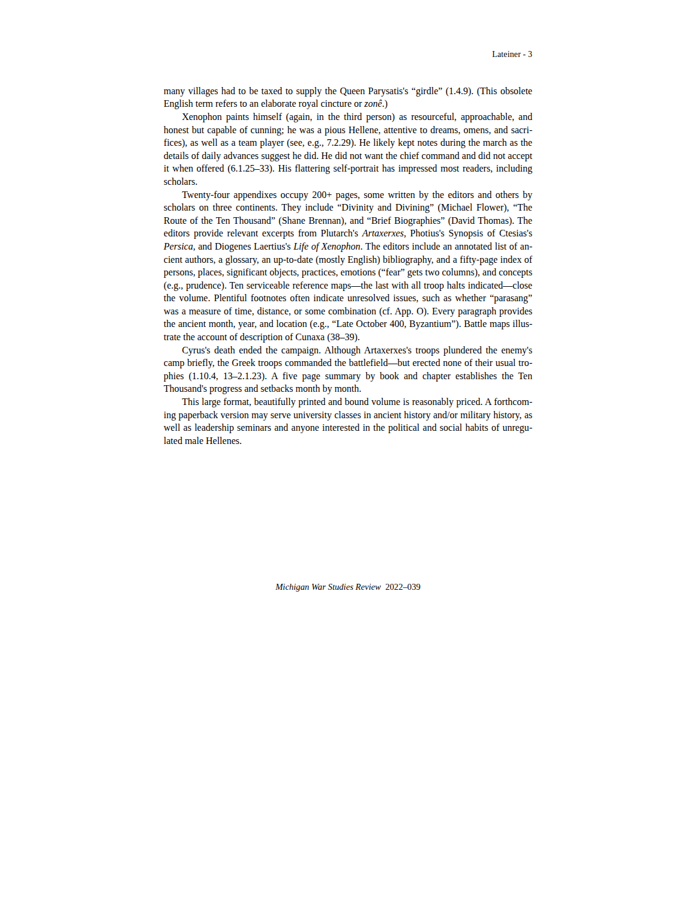Lateiner - 3
many villages had to be taxed to supply the Queen Parysatis's “girdle” (1.4.9). (This obsolete English term refers to an elaborate royal cincture or zonê.)
Xenophon paints himself (again, in the third person) as resourceful, approachable, and honest but capable of cunning; he was a pious Hellene, attentive to dreams, omens, and sacrifices), as well as a team player (see, e.g., 7.2.29). He likely kept notes during the march as the details of daily advances suggest he did. He did not want the chief command and did not accept it when offered (6.1.25–33). His flattering self-portrait has impressed most readers, including scholars.
Twenty-four appendixes occupy 200+ pages, some written by the editors and others by scholars on three continents. They include “Divinity and Divining” (Michael Flower), “The Route of the Ten Thousand” (Shane Brennan), and “Brief Biographies” (David Thomas). The editors provide relevant excerpts from Plutarch's Artaxerxes, Photius's Synopsis of Ctesias's Persica, and Diogenes Laertius's Life of Xenophon. The editors include an annotated list of ancient authors, a glossary, an up-to-date (mostly English) bibliography, and a fifty-page index of persons, places, significant objects, practices, emotions (“fear” gets two columns), and concepts (e.g., prudence). Ten serviceable reference maps—the last with all troop halts indicated—close the volume. Plentiful footnotes often indicate unresolved issues, such as whether “parasang” was a measure of time, distance, or some combination (cf. App. O). Every paragraph provides the ancient month, year, and location (e.g., “Late October 400, Byzantium”). Battle maps illustrate the account of description of Cunaxa (38–39).
Cyrus's death ended the campaign. Although Artaxerxes's troops plundered the enemy's camp briefly, the Greek troops commanded the battlefield—but erected none of their usual trophies (1.10.4, 13–2.1.23). A five page summary by book and chapter establishes the Ten Thousand's progress and setbacks month by month.
This large format, beautifully printed and bound volume is reasonably priced. A forthcoming paperback version may serve university classes in ancient history and/or military history, as well as leadership seminars and anyone interested in the political and social habits of unregulated male Hellenes.
Michigan War Studies Review 2022–039